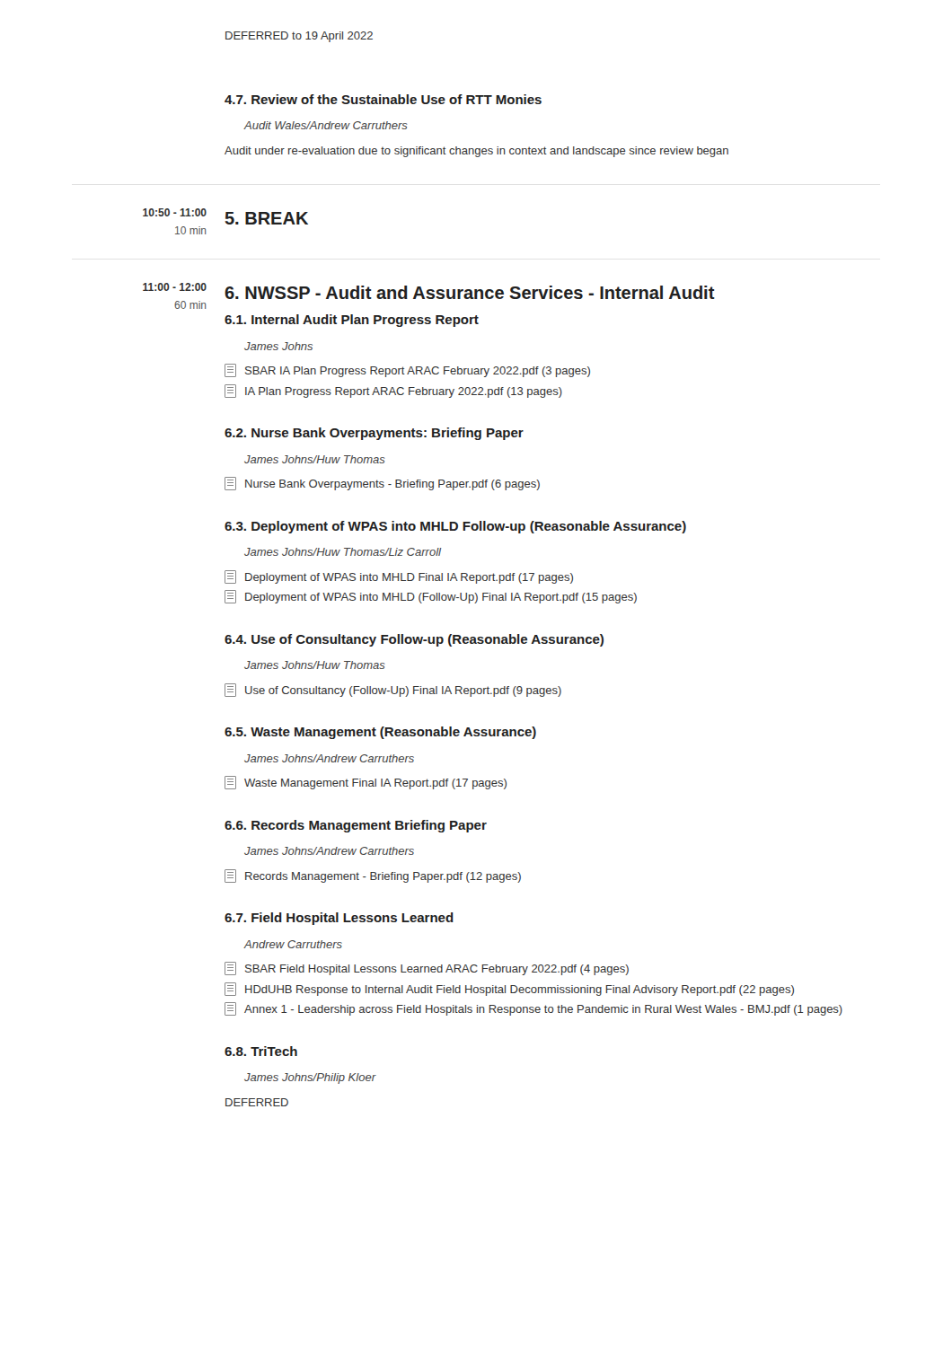DEFERRED to 19 April 2022
4.7. Review of the Sustainable Use of RTT Monies
Audit Wales/Andrew Carruthers
Audit under re-evaluation due to significant changes in context and landscape since review began
10:50 - 11:00 10 min
5. BREAK
11:00 - 12:00 60 min
6. NWSSP - Audit and Assurance Services - Internal Audit
6.1. Internal Audit Plan Progress Report
James Johns
SBAR IA Plan Progress Report ARAC February 2022.pdf (3 pages)
IA Plan Progress Report ARAC February 2022.pdf (13 pages)
6.2. Nurse Bank Overpayments: Briefing Paper
James Johns/Huw Thomas
Nurse Bank Overpayments - Briefing Paper.pdf (6 pages)
6.3. Deployment of WPAS into MHLD Follow-up (Reasonable Assurance)
James Johns/Huw Thomas/Liz Carroll
Deployment of WPAS into MHLD Final IA Report.pdf (17 pages)
Deployment of WPAS into MHLD (Follow-Up) Final IA Report.pdf (15 pages)
6.4. Use of Consultancy Follow-up (Reasonable Assurance)
James Johns/Huw Thomas
Use of Consultancy (Follow-Up) Final IA Report.pdf (9 pages)
6.5. Waste Management (Reasonable Assurance)
James Johns/Andrew Carruthers
Waste Management Final IA Report.pdf (17 pages)
6.6. Records Management Briefing Paper
James Johns/Andrew Carruthers
Records Management - Briefing Paper.pdf (12 pages)
6.7. Field Hospital Lessons Learned
Andrew Carruthers
SBAR Field Hospital Lessons Learned ARAC February 2022.pdf (4 pages)
HDdUHB Response to Internal Audit Field Hospital Decommissioning Final Advisory Report.pdf (22 pages)
Annex 1 - Leadership across Field Hospitals in Response to the Pandemic in Rural West Wales - BMJ.pdf (1 pages)
6.8. TriTech
James Johns/Philip Kloer
DEFERRED